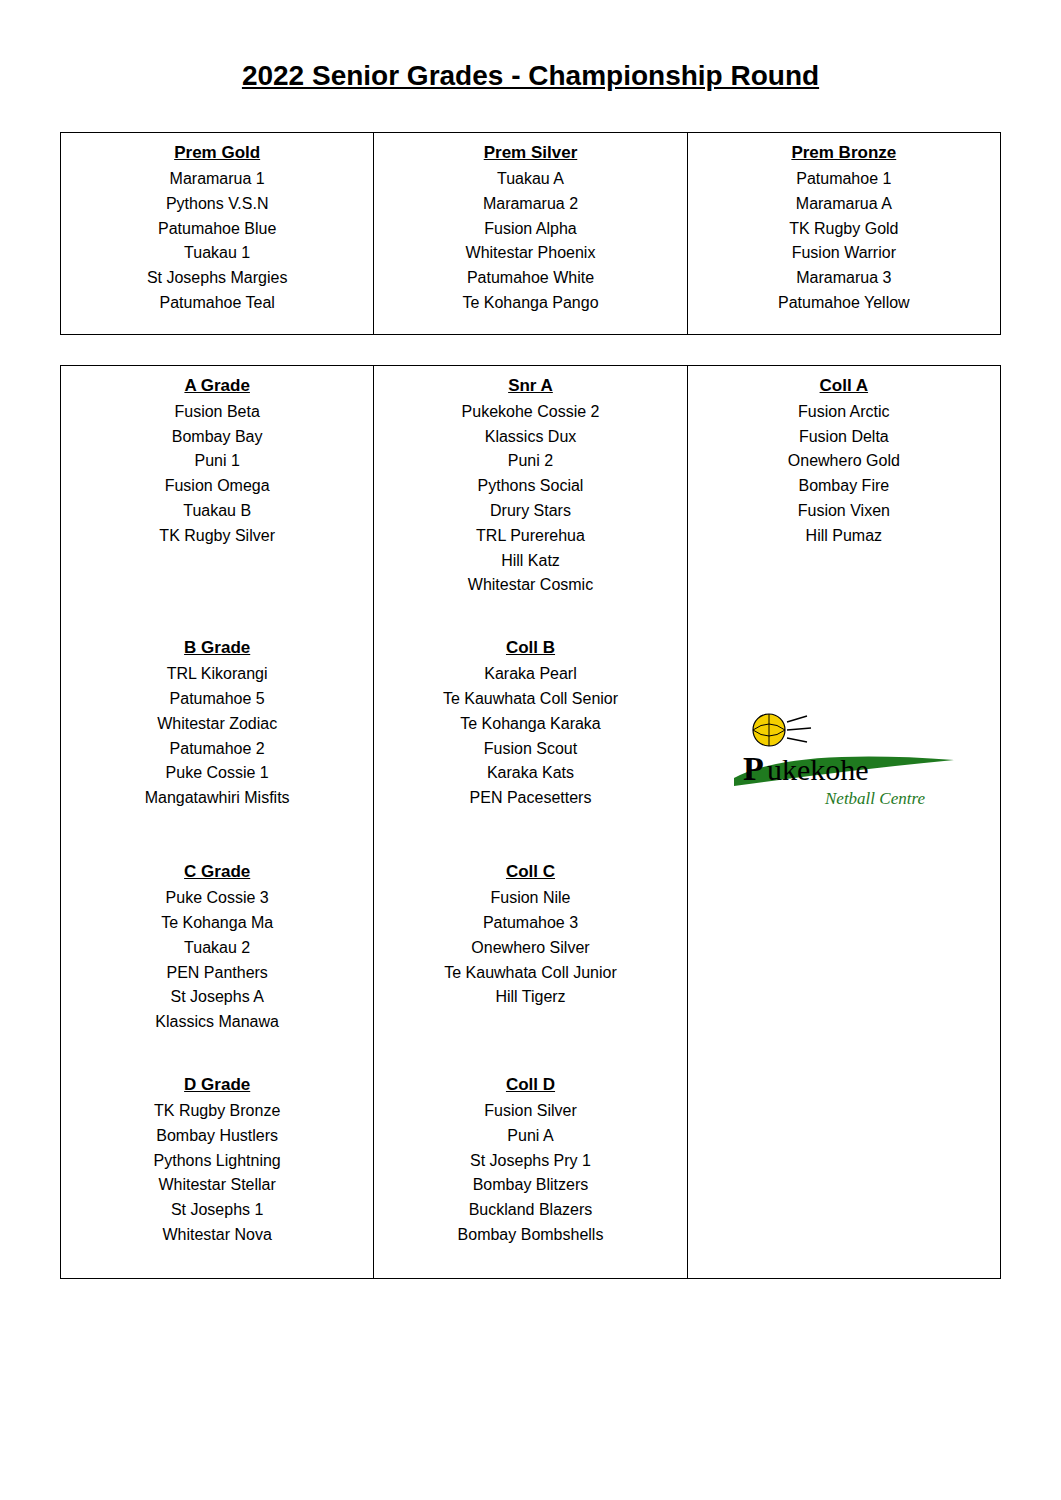2022 Senior Grades - Championship Round
Prem Gold
Maramarua 1
Pythons V.S.N
Patumahoe Blue
Tuakau 1
St Josephs Margies
Patumahoe Teal
Prem Silver
Tuakau A
Maramarua 2
Fusion Alpha
Whitestar Phoenix
Patumahoe White
Te Kohanga Pango
Prem Bronze
Patumahoe 1
Maramarua A
TK Rugby Gold
Fusion Warrior
Maramarua 3
Patumahoe Yellow
A Grade
Fusion Beta
Bombay Bay
Puni 1
Fusion Omega
Tuakau B
TK Rugby Silver
Snr A
Pukekohe Cossie 2
Klassics Dux
Puni 2
Pythons Social
Drury Stars
TRL Purerehua
Hill Katz
Whitestar Cosmic
Coll A
Fusion Arctic
Fusion Delta
Onewhero Gold
Bombay Fire
Fusion Vixen
Hill Pumaz
B Grade
TRL Kikorangi
Patumahoe 5
Whitestar Zodiac
Patumahoe 2
Puke Cossie 1
Mangatawhiri Misfits
Coll B
Karaka Pearl
Te Kauwhata Coll Senior
Te Kohanga Karaka
Fusion Scout
Karaka Kats
PEN Pacesetters
P ukekohe Netball Centre
C Grade
Puke Cossie 3
Te Kohanga Ma
Tuakau 2
PEN Panthers
St Josephs A
Klassics Manawa
Coll C
Fusion Nile
Patumahoe 3
Onewhero Silver
Te Kauwhata Coll Junior
Hill Tigerz
D Grade
TK Rugby Bronze
Bombay Hustlers
Pythons Lightning
Whitestar Stellar
St Josephs 1
Whitestar Nova
Coll D
Fusion Silver
Puni A
St Josephs Pry 1
Bombay Blitzers
Buckland Blazers
Bombay Bombshells